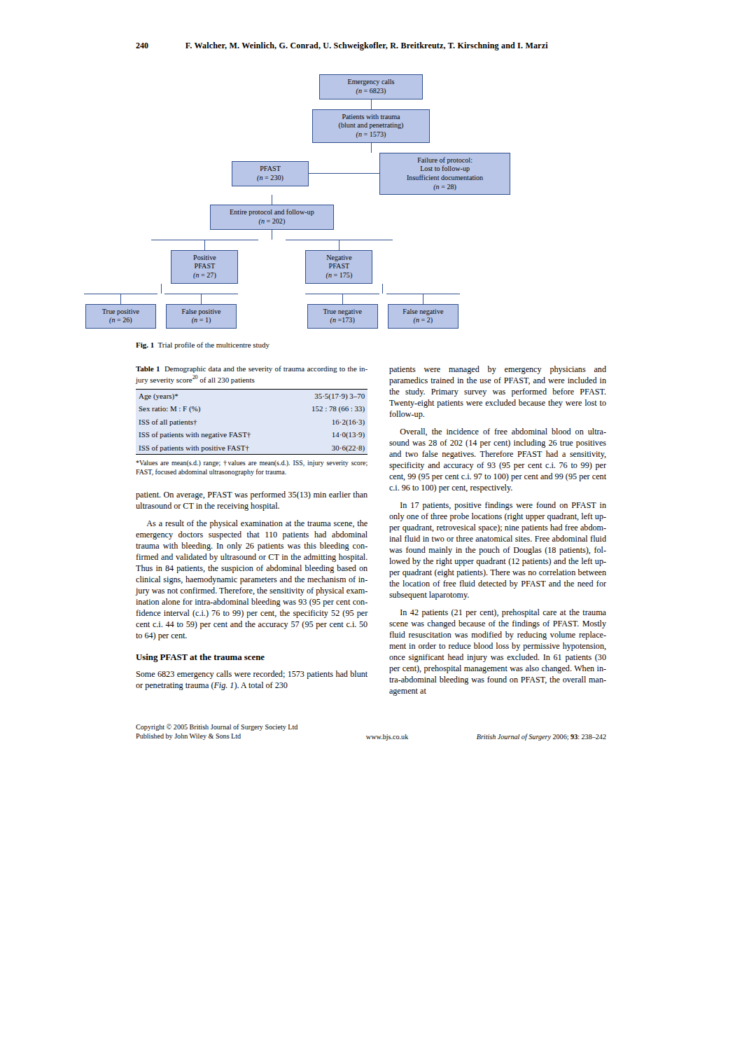240 F. Walcher, M. Weinlich, G. Conrad, U. Schweigkofler, R. Breitkreutz, T. Kirschning and I. Marzi
Emergency calls
(n = 6823)
Patients with trauma
(blunt and penetrating)
(n = 1573)
PFAST
(n = 230)
Failure of protocol:
Lost to follow-up
Insufficient documentation
(n = 28)
Entire protocol and follow-up
(n = 202)
Positive
PFAST
(n = 27)
Negative
PFAST
(n = 175)
True positive
(n = 26)
False positive
(n = 1)
True negative
(n =173)
False negative
(n = 2)
Fig. 1 Trial profile of the multicentre study
Table 1 Demographic data and the severity of trauma according to the injury severity score20 of all 230 patients
| Age (years)* | 35·5(17·9) 3–70 |
| Sex ratio: M : F (%) | 152 : 78 (66 : 33) |
| ISS of all patients† | 16·2(16·3) |
| ISS of patients with negative FAST† | 14·0(13·9) |
| ISS of patients with positive FAST† | 30·6(22·8) |
*Values are mean(s.d.) range; †values are mean(s.d.). ISS, injury severity score; FAST, focused abdominal ultrasonography for trauma.
patient. On average, PFAST was performed 35(13) min earlier than ultrasound or CT in the receiving hospital.
As a result of the physical examination at the trauma scene, the emergency doctors suspected that 110 patients had abdominal trauma with bleeding. In only 26 patients was this bleeding confirmed and validated by ultrasound or CT in the admitting hospital. Thus in 84 patients, the suspicion of abdominal bleeding based on clinical signs, haemodynamic parameters and the mechanism of injury was not confirmed. Therefore, the sensitivity of physical examination alone for intra-abdominal bleeding was 93 (95 per cent confidence interval (c.i.) 76 to 99) per cent, the specificity 52 (95 per cent c.i. 44 to 59) per cent and the accuracy 57 (95 per cent c.i. 50 to 64) per cent.
Using PFAST at the trauma scene
Some 6823 emergency calls were recorded; 1573 patients had blunt or penetrating trauma (Fig. 1). A total of 230
patients were managed by emergency physicians and paramedics trained in the use of PFAST, and were included in the study. Primary survey was performed before PFAST. Twenty-eight patients were excluded because they were lost to follow-up.
Overall, the incidence of free abdominal blood on ultrasound was 28 of 202 (14 per cent) including 26 true positives and two false negatives. Therefore PFAST had a sensitivity, specificity and accuracy of 93 (95 per cent c.i. 76 to 99) per cent, 99 (95 per cent c.i. 97 to 100) per cent and 99 (95 per cent c.i. 96 to 100) per cent, respectively.
In 17 patients, positive findings were found on PFAST in only one of three probe locations (right upper quadrant, left upper quadrant, retrovesical space); nine patients had free abdominal fluid in two or three anatomical sites. Free abdominal fluid was found mainly in the pouch of Douglas (18 patients), followed by the right upper quadrant (12 patients) and the left upper quadrant (eight patients). There was no correlation between the location of free fluid detected by PFAST and the need for subsequent laparotomy.
In 42 patients (21 per cent), prehospital care at the trauma scene was changed because of the findings of PFAST. Mostly fluid resuscitation was modified by reducing volume replacement in order to reduce blood loss by permissive hypotension, once significant head injury was excluded. In 61 patients (30 per cent), prehospital management was also changed. When intra-abdominal bleeding was found on PFAST, the overall management at
Copyright © 2005 British Journal of Surgery Society Ltd
Published by John Wiley & Sons Ltd
www.bjs.co.uk
British Journal of Surgery 2006; 93: 238–242